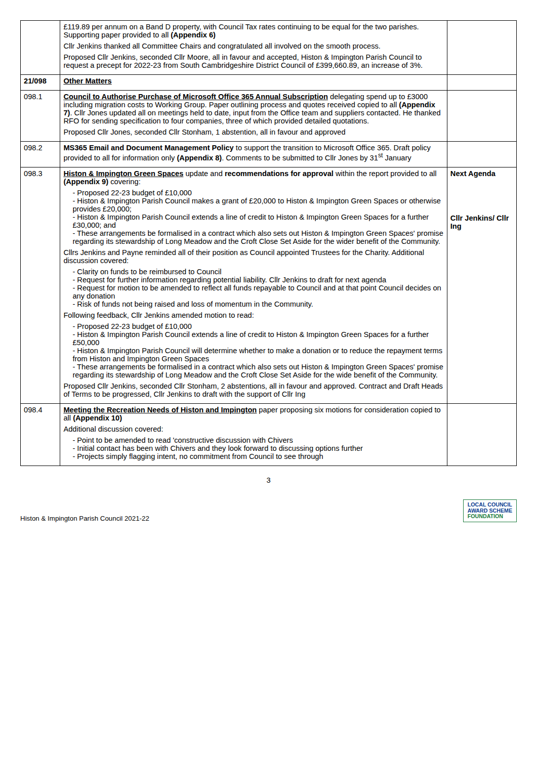| | £119.89 per annum on a Band D property, with Council Tax rates continuing to be equal for the two parishes. Supporting paper provided to all (Appendix 6) Cllr Jenkins thanked all Committee Chairs and congratulated all involved on the smooth process. Proposed Cllr Jenkins, seconded Cllr Moore, all in favour and accepted, Histon & Impington Parish Council to request a precept for 2022-23 from South Cambridgeshire District Council of £399,660.89, an increase of 3%. | |
| 21/098 | Other Matters | |
| 098.1 | Council to Authorise Purchase of Microsoft Office 365 Annual Subscription delegating spend up to £3000 including migration costs to Working Group. Paper outlining process and quotes received copied to all (Appendix 7) . Cllr Jones updated all on meetings held to date, input from the Office team and suppliers contacted. He thanked RFO for sending specification to four companies, three of which provided detailed quotations. Proposed Cllr Jones, seconded Cllr Stonham, 1 abstention, all in favour and approved | |
| 098.2 | MS365 Email and Document Management Policy to support the transition to Microsoft Office 365. Draft policy provided to all for information only (Appendix 8) . Comments to be submitted to Cllr Jones by 31 st January | |
| 098.3 | Histon & Impington Green Spaces update and recommendations for approval within the report provided to all (Appendix 9) covering: Proposed 22-23 budget of £10,000 Histon & Impington Parish Council makes a grant of £20,000 to Histon & Impington Green Spaces or otherwise provides £20,000; Histon & Impington Parish Council extends a line of credit to Histon & Impington Green Spaces for a further £30,000; and These arrangements be formalised in a contract which also sets out Histon & Impington Green Spaces' promise regarding its stewardship of Long Meadow and the Croft Close Set Aside for the wider benefit of the Community. Cllrs Jenkins and Payne reminded all of their position as Council appointed Trustees for the Charity. Additional discussion covered: Clarity on funds to be reimbursed to Council Request for further information regarding potential liability. Cllr Jenkins to draft for next agenda Request for motion to be amended to reflect all funds repayable to Council and at that point Council decides on any donation Risk of funds not being raised and loss of momentum in the Community. Following feedback, Cllr Jenkins amended motion to read: Proposed 22-23 budget of £10,000 Histon & Impington Parish Council extends a line of credit to Histon & Impington Green Spaces for a further £50,000 Histon & Impington Parish Council will determine whether to make a donation or to reduce the repayment terms from Histon and Impington Green Spaces These arrangements be formalised in a contract which also sets out Histon & Impington Green Spaces' promise regarding its stewardship of Long Meadow and the Croft Close Set Aside for the wide benefit of the Community. Proposed Cllr Jenkins, seconded Cllr Stonham, 2 abstentions, all in favour and approved. Contract and Draft Heads of Terms to be progressed, Cllr Jenkins to draft with the support of Cllr Ing | Next Agenda Cllr Jenkins/ Cllr Ing |
| 098.4 | Meeting the Recreation Needs of Histon and Impington paper proposing six motions for consideration copied to all (Appendix 10) Additional discussion covered: Point to be amended to read 'constructive discussion with Chivers Initial contact has been with Chivers and they look forward to discussing options further Projects simply flagging intent, no commitment from Council to see through | |
3
Histon & Impington Parish Council 2021-22
LOCAL COUNCIL
AWARD SCHEME
FOUNDATION